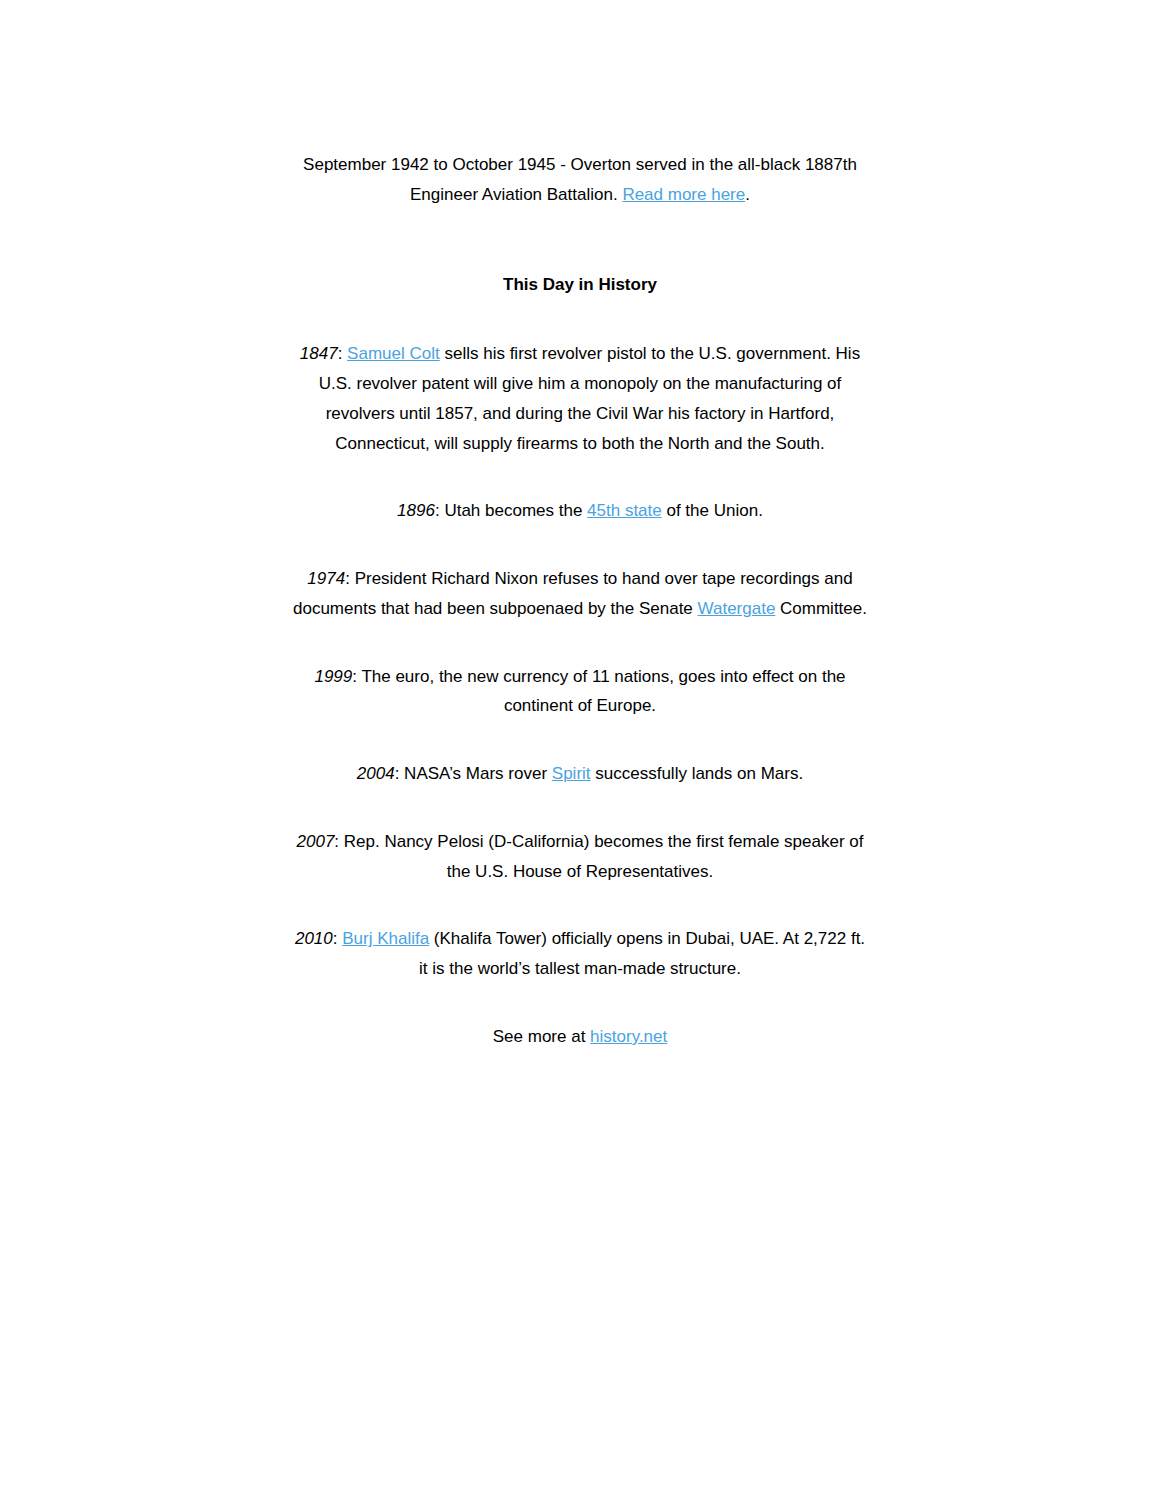September 1942 to October 1945 - Overton served in the all-black 1887th Engineer Aviation Battalion. Read more here.
This Day in History
1847: Samuel Colt sells his first revolver pistol to the U.S. government. His U.S. revolver patent will give him a monopoly on the manufacturing of revolvers until 1857, and during the Civil War his factory in Hartford, Connecticut, will supply firearms to both the North and the South.
1896: Utah becomes the 45th state of the Union.
1974: President Richard Nixon refuses to hand over tape recordings and documents that had been subpoenaed by the Senate Watergate Committee.
1999: The euro, the new currency of 11 nations, goes into effect on the continent of Europe.
2004: NASA’s Mars rover Spirit successfully lands on Mars.
2007: Rep. Nancy Pelosi (D-California) becomes the first female speaker of the U.S. House of Representatives.
2010: Burj Khalifa (Khalifa Tower) officially opens in Dubai, UAE. At 2,722 ft. it is the world’s tallest man-made structure.
See more at history.net